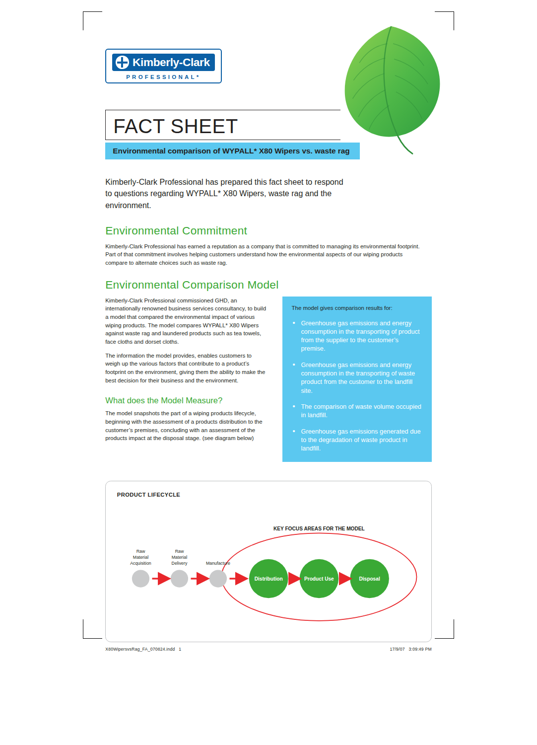Kimberly-Clark
PROFESSIONAL*
FACT SHEET
Environmental comparison of WYPALL* X80 Wipers vs. waste rag
Kimberly-Clark Professional has prepared this fact sheet to respond to questions regarding WYPALL* X80 Wipers, waste rag and the environment.
Environmental Commitment
Kimberly-Clark Professional has earned a reputation as a company that is committed to managing its environmental footprint. Part of that commitment involves helping customers understand how the environmental aspects of our wiping products compare to alternate choices such as waste rag.
Environmental Comparison Model
Kimberly-Clark Professional commissioned GHD, an internationally renowned business services consultancy, to build a model that compared the environmental impact of various wiping products. The model compares WYPALL* X80 Wipers against waste rag and laundered products such as tea towels, face cloths and dorset cloths.
The information the model provides, enables customers to weigh up the various factors that contribute to a product’s footprint on the environment, giving them the ability to make the best decision for their business and the environment.
What does the Model Measure?
The model snapshots the part of a wiping products lifecycle, beginning with the assessment of a products distribution to the customer’s premises, concluding with an assessment of the products impact at the disposal stage. (see diagram below)
The model gives comparison results for:
Greenhouse gas emissions and energy consumption in the transporting of product from the supplier to the customer’s premise.
Greenhouse gas emissions and energy consumption in the transporting of waste product from the customer to the landfill site.
The comparison of waste volume occupied in landfill.
Greenhouse gas emissions generated due to the degradation of waste product in landfill.
PRODUCT LIFECYCLE
KEY FOCUS AREAS FOR THE MODEL Raw Material Acquisition Raw Material Delivery Manufacture Distribution Product Use Disposal
X80WipersvsRag_FA_070824.indd 1 17/9/07 3:09:49 PM